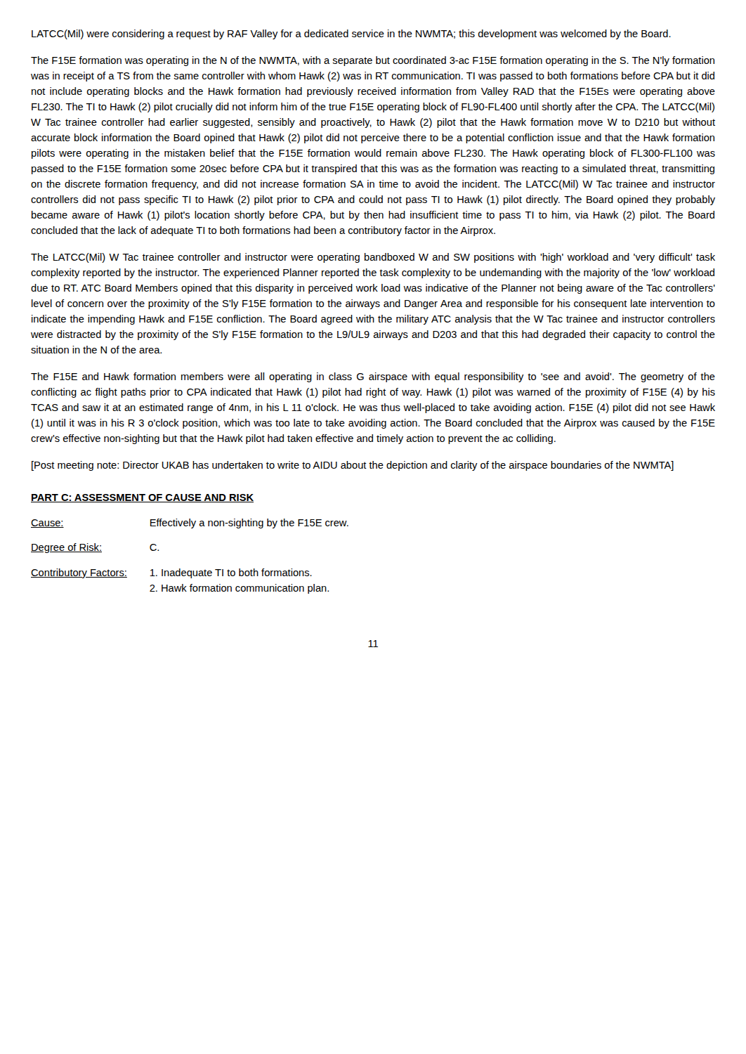LATCC(Mil) were considering a request by RAF Valley for a dedicated service in the NWMTA; this development was welcomed by the Board.
The F15E formation was operating in the N of the NWMTA, with a separate but coordinated 3-ac F15E formation operating in the S. The N'ly formation was in receipt of a TS from the same controller with whom Hawk (2) was in RT communication. TI was passed to both formations before CPA but it did not include operating blocks and the Hawk formation had previously received information from Valley RAD that the F15Es were operating above FL230. The TI to Hawk (2) pilot crucially did not inform him of the true F15E operating block of FL90-FL400 until shortly after the CPA. The LATCC(Mil) W Tac trainee controller had earlier suggested, sensibly and proactively, to Hawk (2) pilot that the Hawk formation move W to D210 but without accurate block information the Board opined that Hawk (2) pilot did not perceive there to be a potential confliction issue and that the Hawk formation pilots were operating in the mistaken belief that the F15E formation would remain above FL230. The Hawk operating block of FL300-FL100 was passed to the F15E formation some 20sec before CPA but it transpired that this was as the formation was reacting to a simulated threat, transmitting on the discrete formation frequency, and did not increase formation SA in time to avoid the incident. The LATCC(Mil) W Tac trainee and instructor controllers did not pass specific TI to Hawk (2) pilot prior to CPA and could not pass TI to Hawk (1) pilot directly. The Board opined they probably became aware of Hawk (1) pilot's location shortly before CPA, but by then had insufficient time to pass TI to him, via Hawk (2) pilot. The Board concluded that the lack of adequate TI to both formations had been a contributory factor in the Airprox.
The LATCC(Mil) W Tac trainee controller and instructor were operating bandboxed W and SW positions with 'high' workload and 'very difficult' task complexity reported by the instructor. The experienced Planner reported the task complexity to be undemanding with the majority of the 'low' workload due to RT. ATC Board Members opined that this disparity in perceived work load was indicative of the Planner not being aware of the Tac controllers' level of concern over the proximity of the S'ly F15E formation to the airways and Danger Area and responsible for his consequent late intervention to indicate the impending Hawk and F15E confliction. The Board agreed with the military ATC analysis that the W Tac trainee and instructor controllers were distracted by the proximity of the S'ly F15E formation to the L9/UL9 airways and D203 and that this had degraded their capacity to control the situation in the N of the area.
The F15E and Hawk formation members were all operating in class G airspace with equal responsibility to 'see and avoid'. The geometry of the conflicting ac flight paths prior to CPA indicated that Hawk (1) pilot had right of way. Hawk (1) pilot was warned of the proximity of F15E (4) by his TCAS and saw it at an estimated range of 4nm, in his L 11 o'clock. He was thus well-placed to take avoiding action. F15E (4) pilot did not see Hawk (1) until it was in his R 3 o'clock position, which was too late to take avoiding action. The Board concluded that the Airprox was caused by the F15E crew's effective non-sighting but that the Hawk pilot had taken effective and timely action to prevent the ac colliding.
[Post meeting note: Director UKAB has undertaken to write to AIDU about the depiction and clarity of the airspace boundaries of the NWMTA]
PART C: ASSESSMENT OF CAUSE AND RISK
| Cause: | Effectively a non-sighting by the F15E crew. |
| Degree of Risk: | C. |
| Contributory Factors: | 1. Inadequate TI to both formations. 2. Hawk formation communication plan. |
11